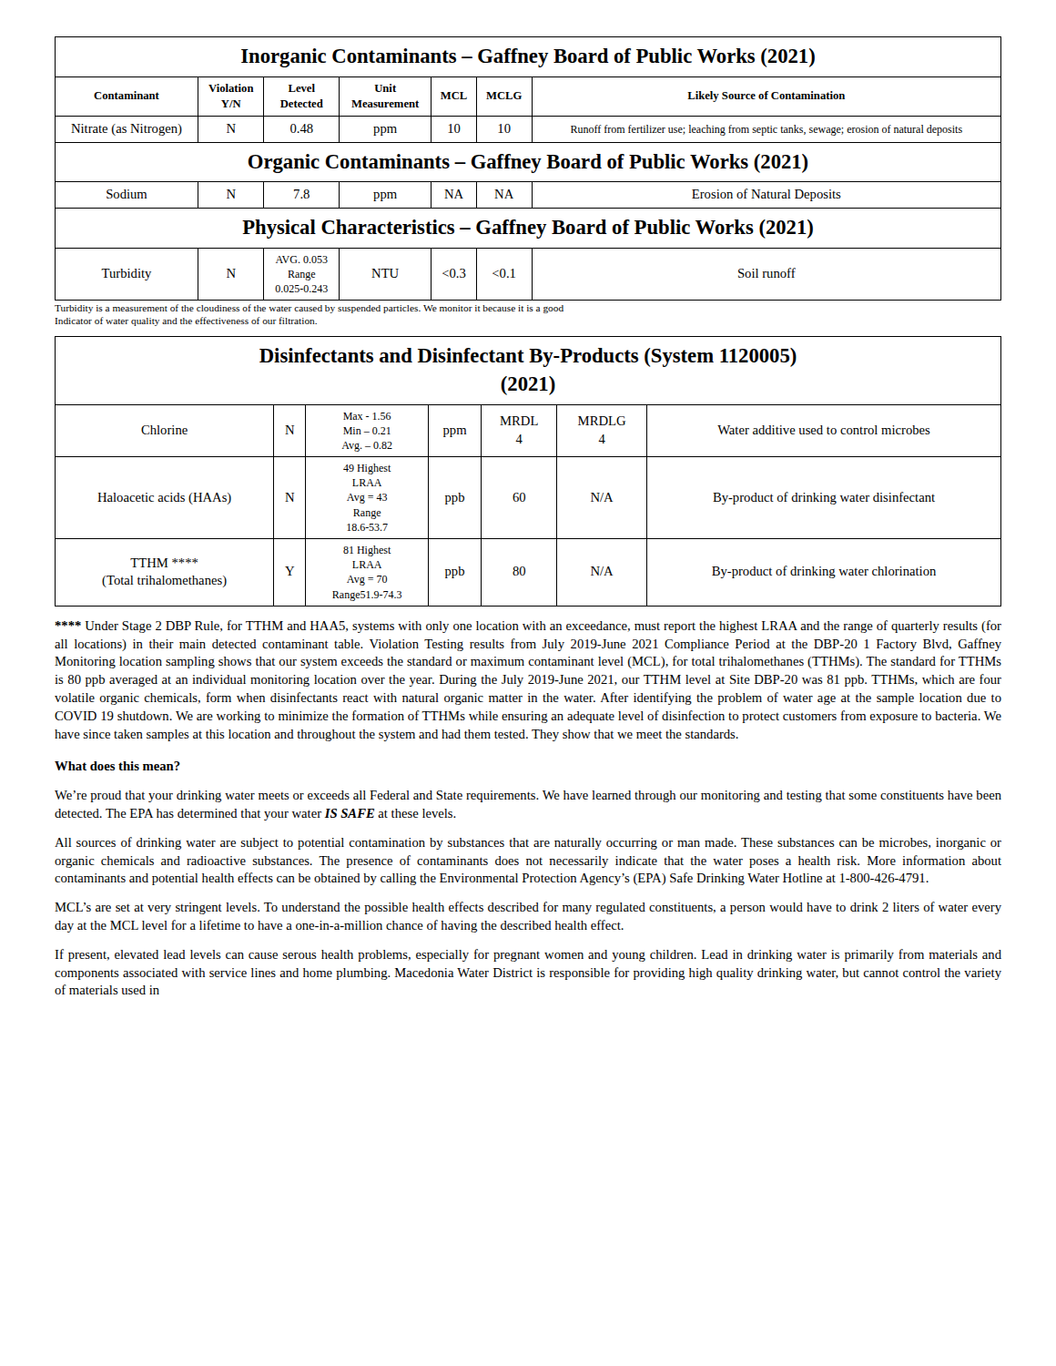| Inorganic Contaminants – Gaffney Board of Public Works (2021) |
| Contaminant | Violation Y/N | Level Detected | Unit Measurement | MCL | MCLG | Likely Source of Contamination |
| Nitrate (as Nitrogen) | N | 0.48 | ppm | 10 | 10 | Runoff from fertilizer use; leaching from septic tanks, sewage; erosion of natural deposits |
| Organic Contaminants – Gaffney Board of Public Works (2021) |
| Sodium | N | 7.8 | ppm | NA | NA | Erosion of Natural Deposits |
| Physical Characteristics – Gaffney Board of Public Works (2021) |
| Turbidity | N | AVG. 0.053 Range 0.025-0.243 | NTU | <0.3 | <0.1 | Soil runoff |
Turbidity is a measurement of the cloudiness of the water caused by suspended particles. We monitor it because it is a good
Indicator of water quality and the effectiveness of our filtration.
| Disinfectants and Disinfectant By-Products (System 1120005) (2021) |
| Chlorine | N | Max - 1.56 Min – 0.21 Avg. – 0.82 | ppm | MRDL 4 | MRDLG 4 | Water additive used to control microbes |
| Haloacetic acids (HAAs) | N | 49 Highest LRAA Avg = 43 Range 18.6-53.7 | ppb | 60 | N/A | By-product of drinking water disinfectant |
| TTHM **** (Total trihalomethanes) | Y | 81 Highest LRAA Avg = 70 Range51.9-74.3 | ppb | 80 | N/A | By-product of drinking water chlorination |
**** Under Stage 2 DBP Rule, for TTHM and HAA5, systems with only one location with an exceedance, must report the highest LRAA and the range of quarterly results (for all locations) in their main detected contaminant table. Violation Testing results from July 2019-June 2021 Compliance Period at the DBP-20 1 Factory Blvd, Gaffney Monitoring location sampling shows that our system exceeds the standard or maximum contaminant level (MCL), for total trihalomethanes (TTHMs). The standard for TTHMs is 80 ppb averaged at an individual monitoring location over the year. During the July 2019-June 2021, our TTHM level at Site DBP-20 was 81 ppb. TTHMs, which are four volatile organic chemicals, form when disinfectants react with natural organic matter in the water. After identifying the problem of water age at the sample location due to COVID 19 shutdown. We are working to minimize the formation of TTHMs while ensuring an adequate level of disinfection to protect customers from exposure to bacteria. We have since taken samples at this location and throughout the system and had them tested. They show that we meet the standards.
What does this mean?
We’re proud that your drinking water meets or exceeds all Federal and State requirements. We have learned through our monitoring and testing that some constituents have been detected. The EPA has determined that your water IS SAFE at these levels.
All sources of drinking water are subject to potential contamination by substances that are naturally occurring or man made. These substances can be microbes, inorganic or organic chemicals and radioactive substances. The presence of contaminants does not necessarily indicate that the water poses a health risk. More information about contaminants and potential health effects can be obtained by calling the Environmental Protection Agency’s (EPA) Safe Drinking Water Hotline at 1-800-426-4791.
MCL’s are set at very stringent levels. To understand the possible health effects described for many regulated constituents, a person would have to drink 2 liters of water every day at the MCL level for a lifetime to have a one-in-a-million chance of having the described health effect.
If present, elevated lead levels can cause serous health problems, especially for pregnant women and young children. Lead in drinking water is primarily from materials and components associated with service lines and home plumbing. Macedonia Water District is responsible for providing high quality drinking water, but cannot control the variety of materials used in